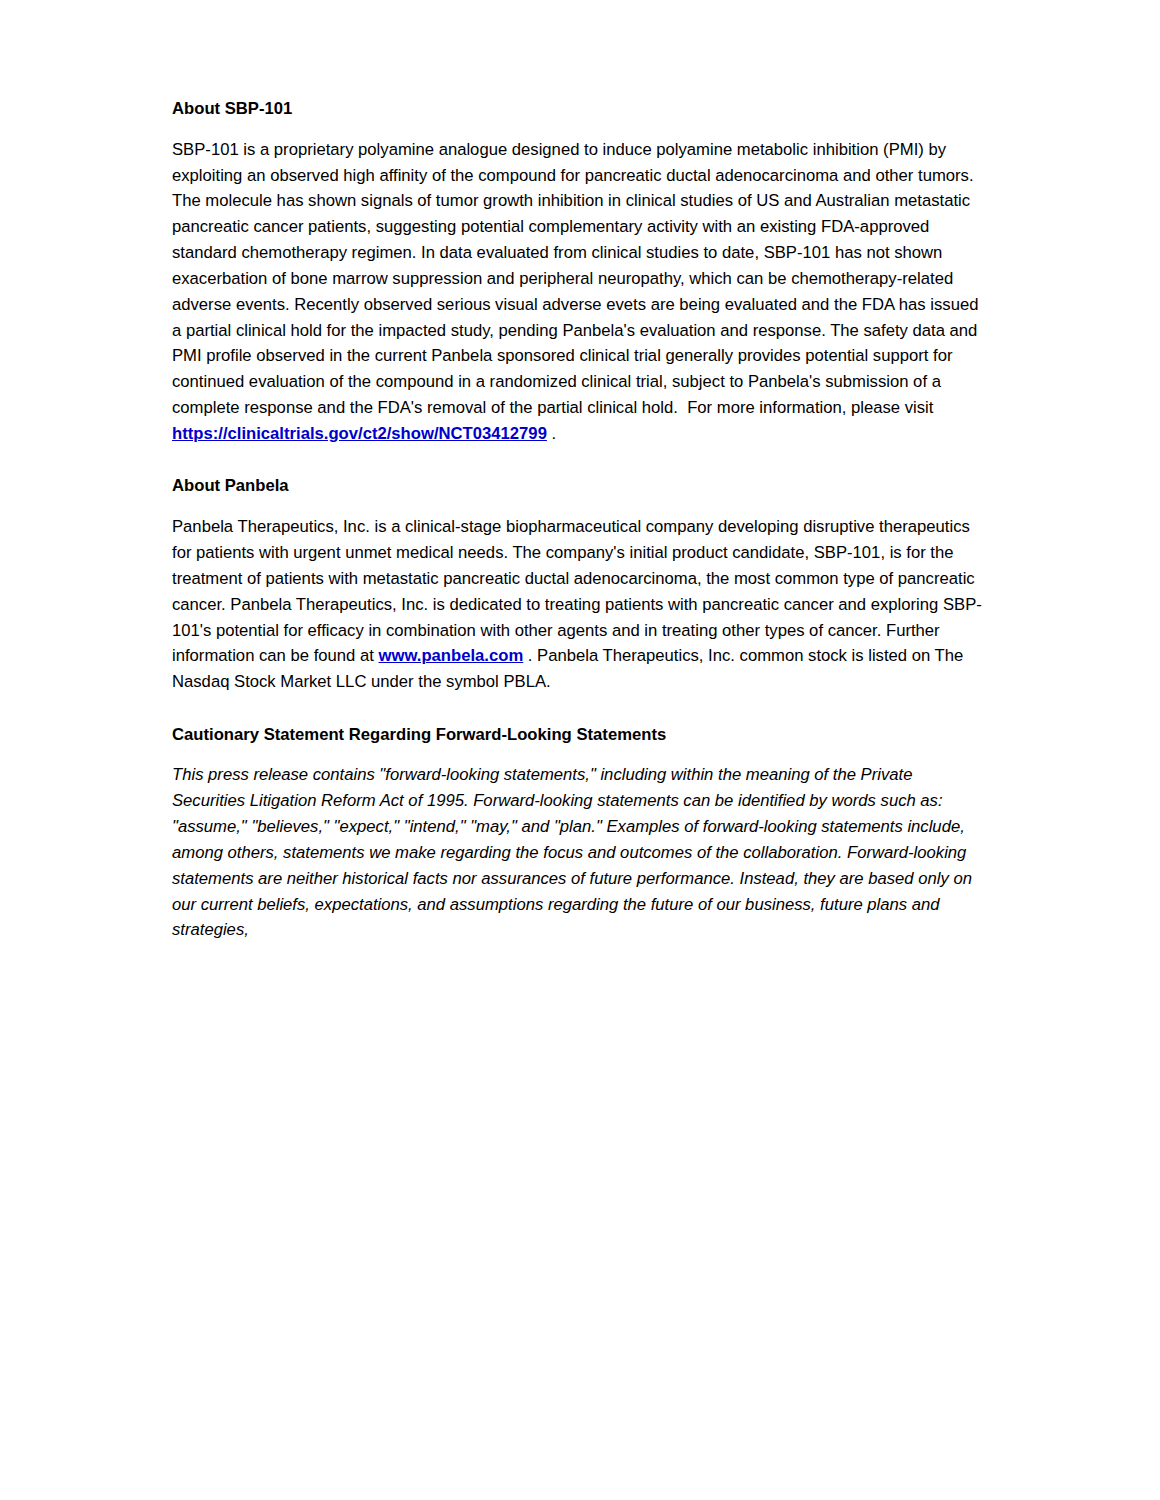About SBP-101
SBP-101 is a proprietary polyamine analogue designed to induce polyamine metabolic inhibition (PMI) by exploiting an observed high affinity of the compound for pancreatic ductal adenocarcinoma and other tumors. The molecule has shown signals of tumor growth inhibition in clinical studies of US and Australian metastatic pancreatic cancer patients, suggesting potential complementary activity with an existing FDA-approved standard chemotherapy regimen. In data evaluated from clinical studies to date, SBP-101 has not shown exacerbation of bone marrow suppression and peripheral neuropathy, which can be chemotherapy-related adverse events. Recently observed serious visual adverse evets are being evaluated and the FDA has issued a partial clinical hold for the impacted study, pending Panbela's evaluation and response. The safety data and PMI profile observed in the current Panbela sponsored clinical trial generally provides potential support for continued evaluation of the compound in a randomized clinical trial, subject to Panbela's submission of a complete response and the FDA's removal of the partial clinical hold. For more information, please visit https://clinicaltrials.gov/ct2/show/NCT03412799 .
About Panbela
Panbela Therapeutics, Inc. is a clinical-stage biopharmaceutical company developing disruptive therapeutics for patients with urgent unmet medical needs. The company's initial product candidate, SBP-101, is for the treatment of patients with metastatic pancreatic ductal adenocarcinoma, the most common type of pancreatic cancer. Panbela Therapeutics, Inc. is dedicated to treating patients with pancreatic cancer and exploring SBP-101's potential for efficacy in combination with other agents and in treating other types of cancer. Further information can be found at www.panbela.com . Panbela Therapeutics, Inc. common stock is listed on The Nasdaq Stock Market LLC under the symbol PBLA.
Cautionary Statement Regarding Forward-Looking Statements
This press release contains "forward-looking statements," including within the meaning of the Private Securities Litigation Reform Act of 1995. Forward-looking statements can be identified by words such as: "assume," "believes," "expect," "intend," "may," and "plan." Examples of forward-looking statements include, among others, statements we make regarding the focus and outcomes of the collaboration. Forward-looking statements are neither historical facts nor assurances of future performance. Instead, they are based only on our current beliefs, expectations, and assumptions regarding the future of our business, future plans and strategies,